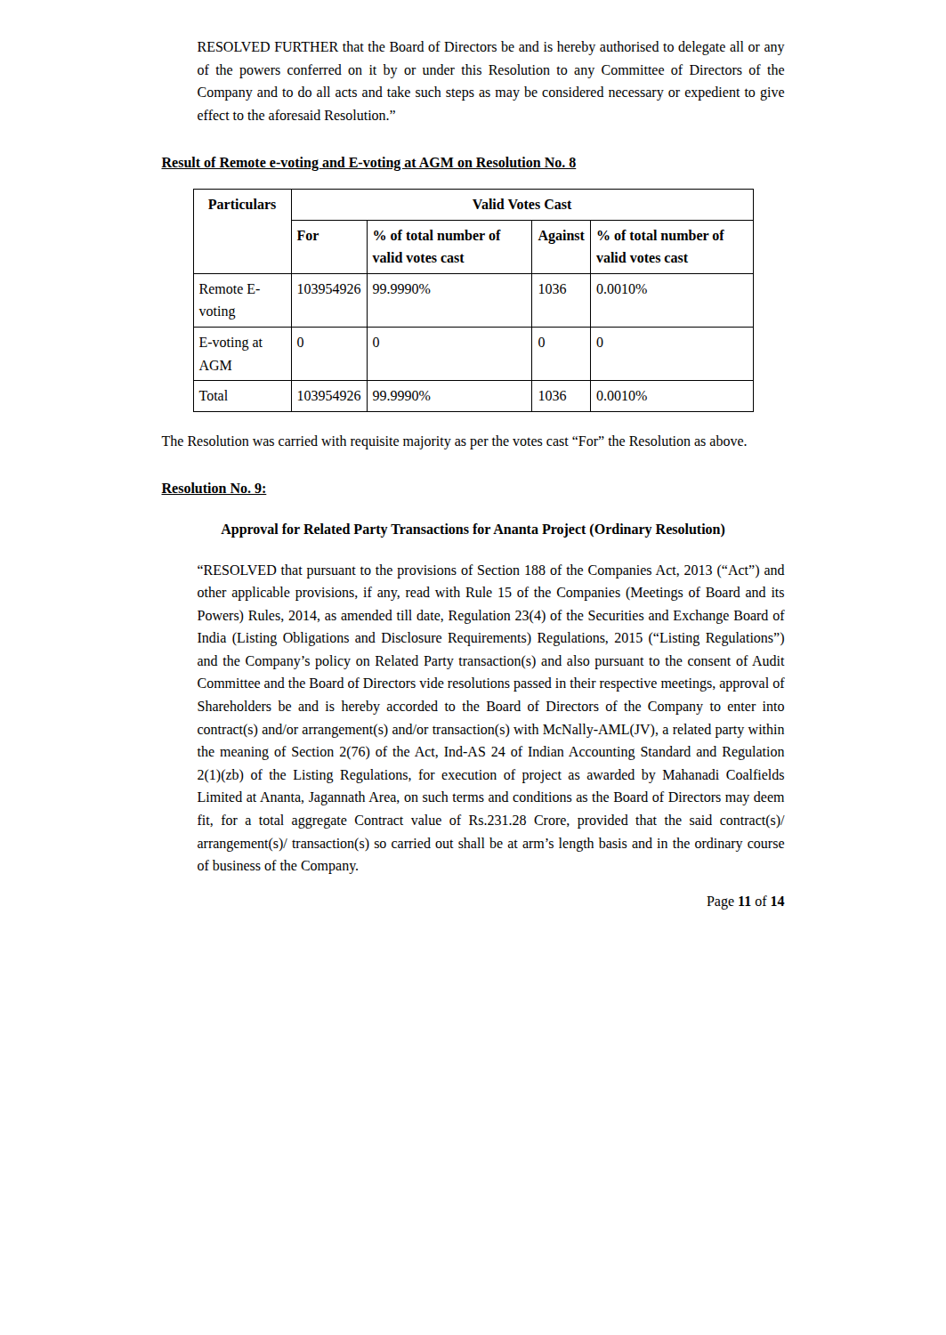RESOLVED FURTHER that the Board of Directors be and is hereby authorised to delegate all or any of the powers conferred on it by or under this Resolution to any Committee of Directors of the Company and to do all acts and take such steps as may be considered necessary or expedient to give effect to the aforesaid Resolution.”
Result of Remote e-voting and E-voting at AGM on Resolution No. 8
| Particulars | Valid Votes Cast |
| --- | --- |
| For | % of total number of valid votes cast | Against | % of total number of valid votes cast |
| Remote E-voting | 103954926 | 99.9990% | 1036 | 0.0010% |
| E-voting at AGM | 0 | 0 | 0 | 0 |
| Total | 103954926 | 99.9990% | 1036 | 0.0010% |
The Resolution was carried with requisite majority as per the votes cast “For” the Resolution as above.
Resolution No. 9:
Approval for Related Party Transactions for Ananta Project (Ordinary Resolution)
“RESOLVED that pursuant to the provisions of Section 188 of the Companies Act, 2013 (“Act”) and other applicable provisions, if any, read with Rule 15 of the Companies (Meetings of Board and its Powers) Rules, 2014, as amended till date, Regulation 23(4) of the Securities and Exchange Board of India (Listing Obligations and Disclosure Requirements) Regulations, 2015 (“Listing Regulations”) and the Company’s policy on Related Party transaction(s) and also pursuant to the consent of Audit Committee and the Board of Directors vide resolutions passed in their respective meetings, approval of Shareholders be and is hereby accorded to the Board of Directors of the Company to enter into contract(s) and/or arrangement(s) and/or transaction(s) with McNally-AML(JV), a related party within the meaning of Section 2(76) of the Act, Ind-AS 24 of Indian Accounting Standard and Regulation 2(1)(zb) of the Listing Regulations, for execution of project as awarded by Mahanadi Coalfields Limited at Ananta, Jagannath Area, on such terms and conditions as the Board of Directors may deem fit, for a total aggregate Contract value of Rs.231.28 Crore, provided that the said contract(s)/ arrangement(s)/ transaction(s) so carried out shall be at arm’s length basis and in the ordinary course of business of the Company.
Page 11 of 14